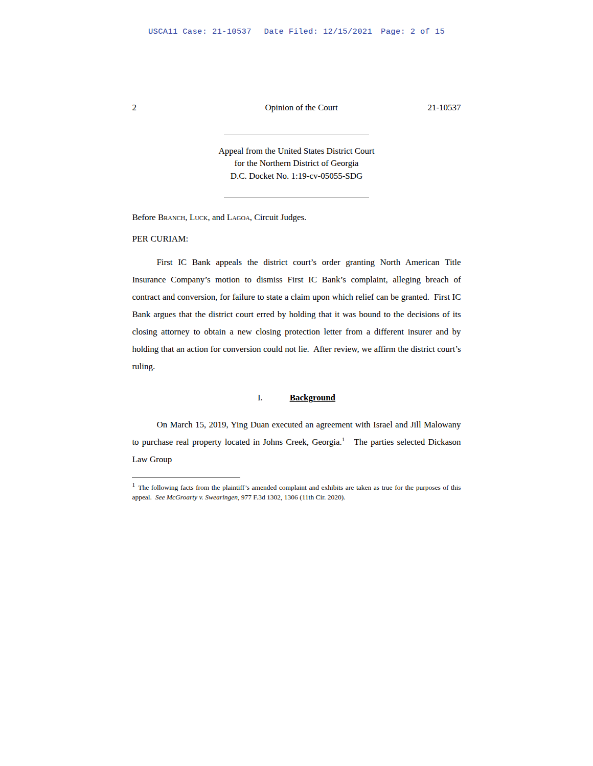USCA11 Case: 21-10537 Date Filed: 12/15/2021 Page: 2 of 15
2
Opinion of the Court
21-10537
Appeal from the United States District Court
for the Northern District of Georgia
D.C. Docket No. 1:19-cv-05055-SDG
Before Branch, Luck, and Lagoa, Circuit Judges.
PER CURIAM:
First IC Bank appeals the district court’s order granting North American Title Insurance Company’s motion to dismiss First IC Bank’s complaint, alleging breach of contract and conversion, for failure to state a claim upon which relief can be granted. First IC Bank argues that the district court erred by holding that it was bound to the decisions of its closing attorney to obtain a new closing protection letter from a different insurer and by holding that an action for conversion could not lie. After review, we affirm the district court’s ruling.
I. Background
On March 15, 2019, Ying Duan executed an agreement with Israel and Jill Malowany to purchase real property located in Johns Creek, Georgia.1 The parties selected Dickason Law Group
1 The following facts from the plaintiff’s amended complaint and exhibits are taken as true for the purposes of this appeal. See McGroarty v. Swearingen, 977 F.3d 1302, 1306 (11th Cir. 2020).